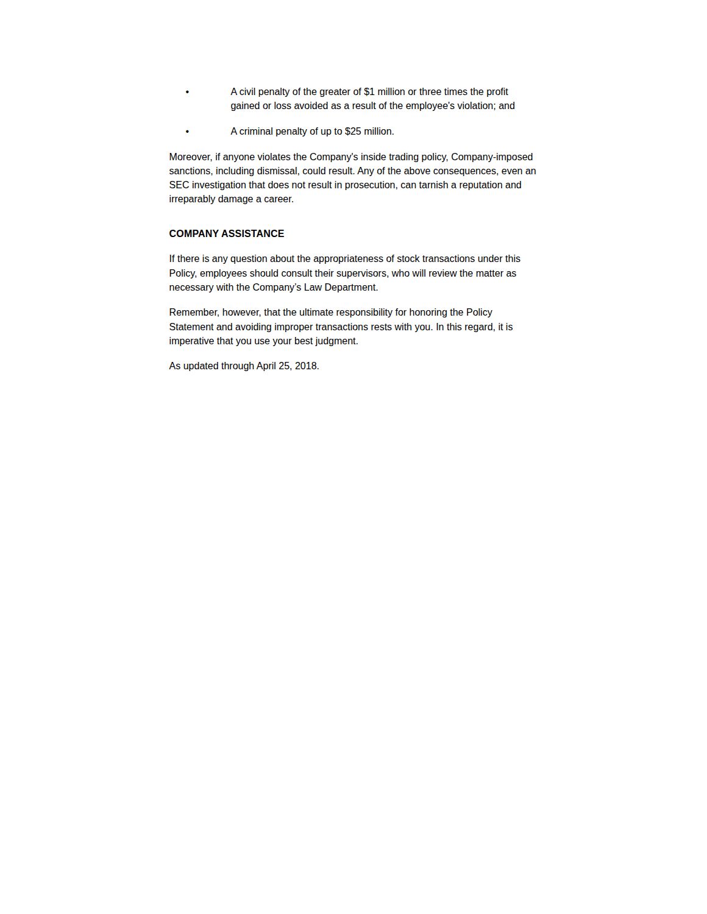A civil penalty of the greater of $1 million or three times the profit gained or loss avoided as a result of the employee's violation; and
A criminal penalty of up to $25 million.
Moreover, if anyone violates the Company's inside trading policy, Company-imposed sanctions, including dismissal, could result. Any of the above consequences, even an SEC investigation that does not result in prosecution, can tarnish a reputation and irreparably damage a career.
COMPANY ASSISTANCE
If there is any question about the appropriateness of stock transactions under this Policy, employees should consult their supervisors, who will review the matter as necessary with the Company’s Law Department.
Remember, however, that the ultimate responsibility for honoring the Policy Statement and avoiding improper transactions rests with you. In this regard, it is imperative that you use your best judgment.
As updated through April 25, 2018.